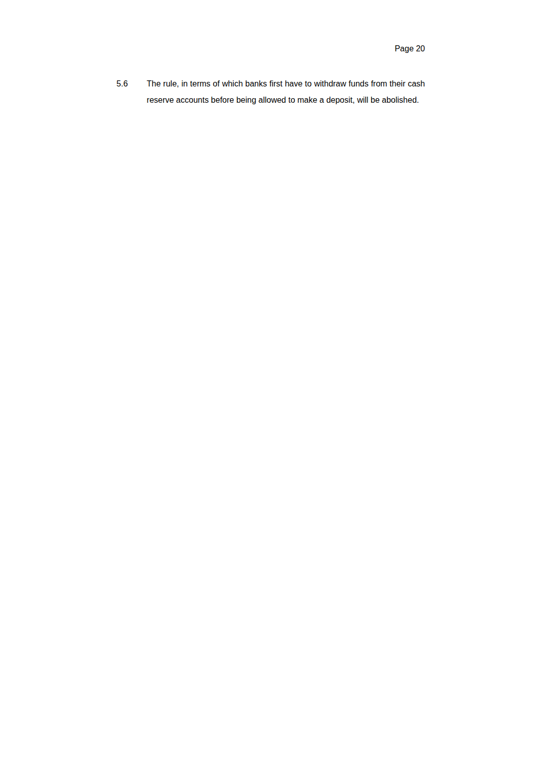Page 20
5.6
The rule, in terms of which banks first have to withdraw funds from their cash reserve accounts before being allowed to make a deposit, will be abolished.